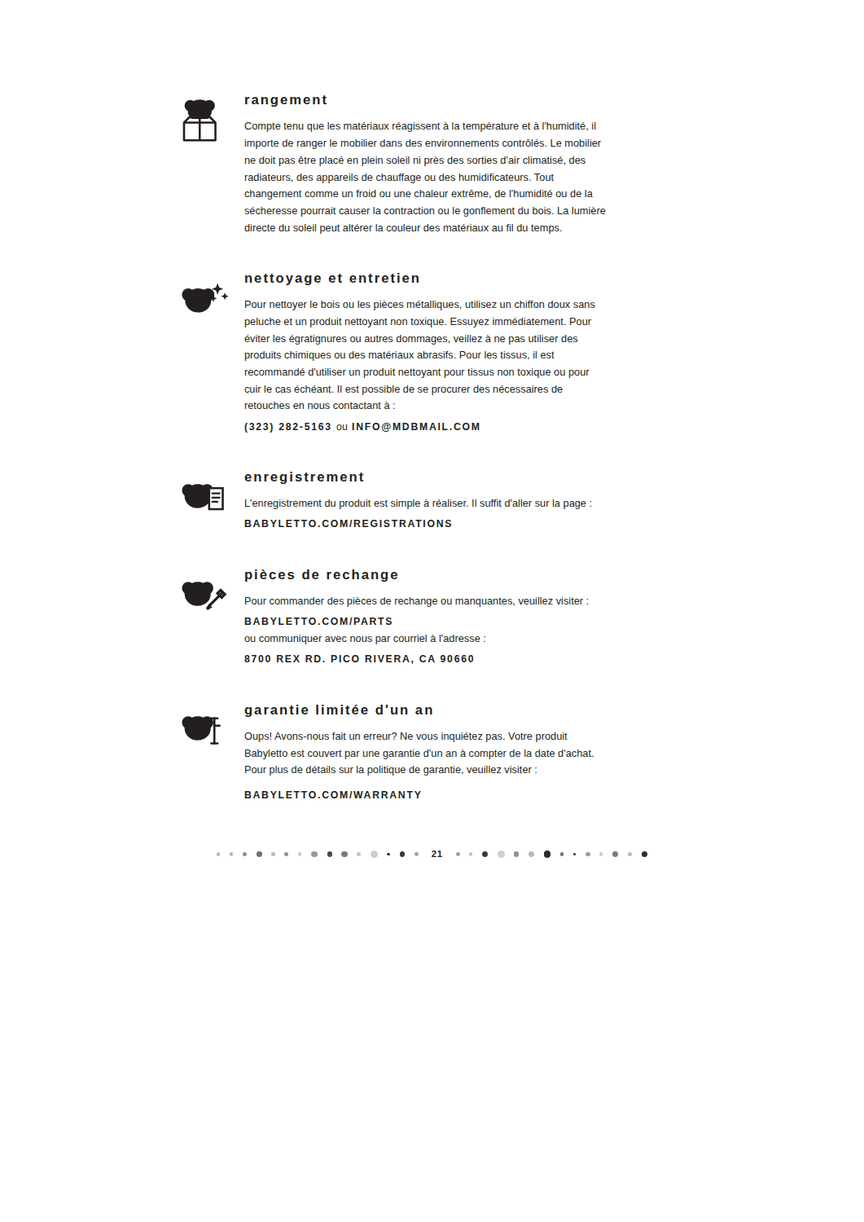rangement
Compte tenu que les matériaux réagissent à la température et à l'humidité, il importe de ranger le mobilier dans des environnements contrôlés. Le mobilier ne doit pas être placé en plein soleil ni près des sorties d'air climatisé, des radiateurs, des appareils de chauffage ou des humidificateurs. Tout changement comme un froid ou une chaleur extrême, de l'humidité ou de la sécheresse pourrait causer la contraction ou le gonflement du bois. La lumière directe du soleil peut altérer la couleur des matériaux au fil du temps.
nettoyage et entretien
Pour nettoyer le bois ou les pièces métalliques, utilisez un chiffon doux sans peluche et un produit nettoyant non toxique. Essuyez immédiatement. Pour éviter les égratignures ou autres dommages, veillez à ne pas utiliser des produits chimiques ou des matériaux abrasifs. Pour les tissus, il est recommandé d'utiliser un produit nettoyant pour tissus non toxique ou pour cuir le cas échéant. Il est possible de se procurer des nécessaires de retouches en nous contactant à :
(323) 282-5163 ou INFO@MDBMAIL.COM
enregistrement
L'enregistrement du produit est simple à réaliser. Il suffit d'aller sur la page :
BABYLETTO.COM/REGISTRATIONS
pièces de rechange
Pour commander des pièces de rechange ou manquantes, veuillez visiter :
BABYLETTO.COM/PARTS
ou communiquer avec nous par courriel à l'adresse :
8700 REX RD. PICO RIVERA, CA 90660
garantie limitée d'un an
Oups! Avons-nous fait un erreur? Ne vous inquiétez pas. Votre produit Babyletto est couvert par une garantie d'un an à compter de la date d'achat. Pour plus de détails sur la politique de garantie, veuillez visiter :
BABYLETTO.COM/WARRANTY
21